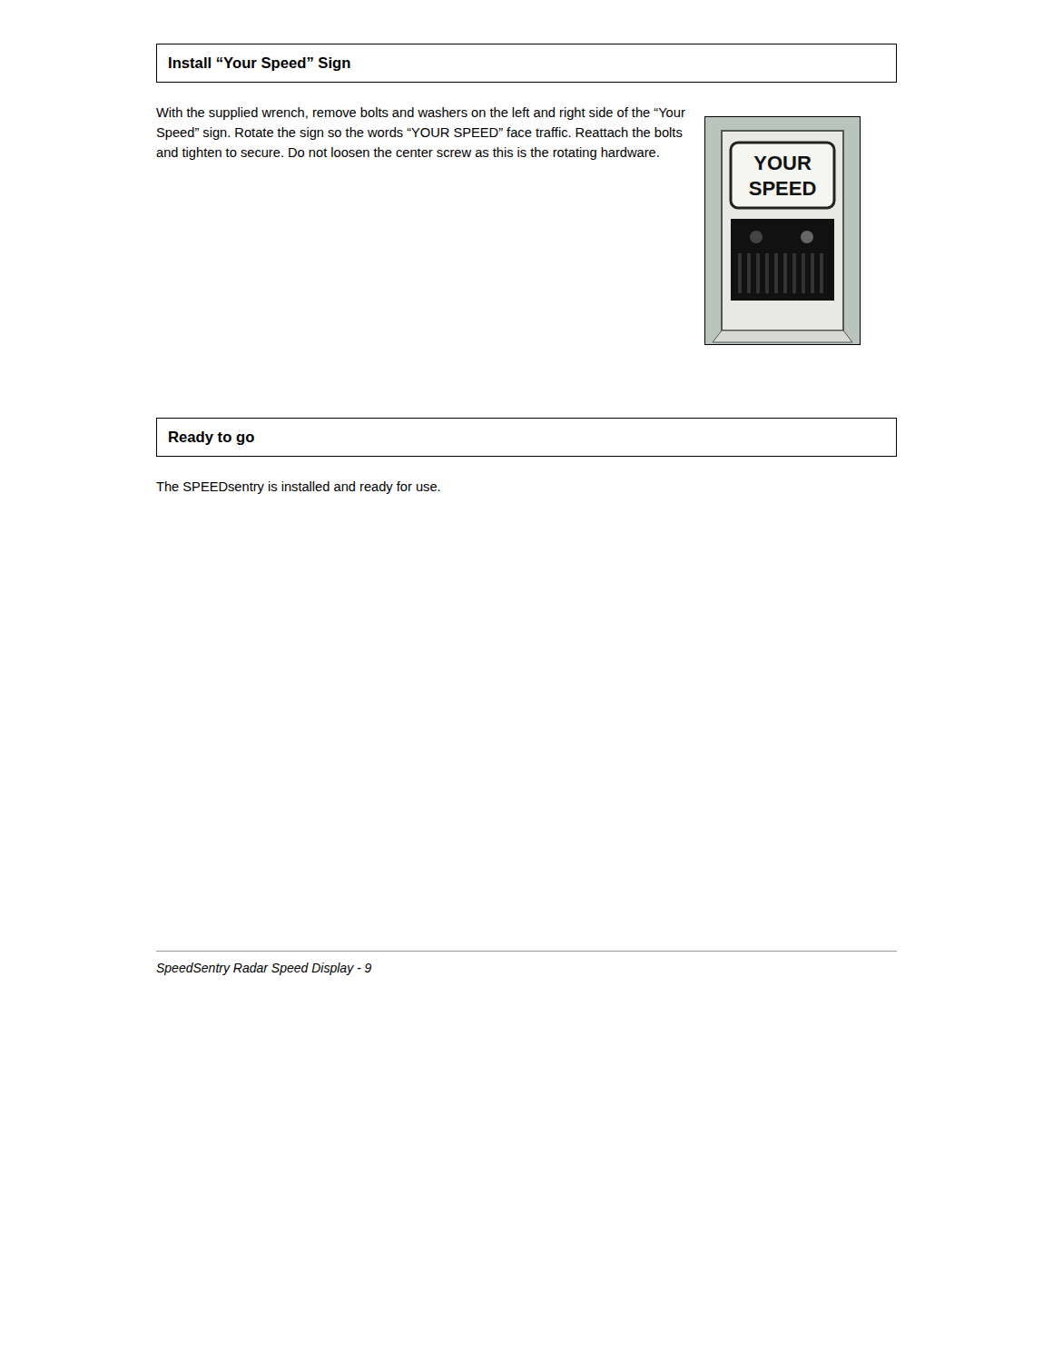Install “Your Speed” Sign
With the supplied wrench, remove bolts and washers on the left and right side of the “Your Speed” sign. Rotate the sign so the words “YOUR SPEED” face traffic. Reattach the bolts and tighten to secure. Do not loosen the center screw as this is the rotating hardware.
Ready to go
The SPEEDsentry is installed and ready for use.
SpeedSentry Radar Speed Display - 9